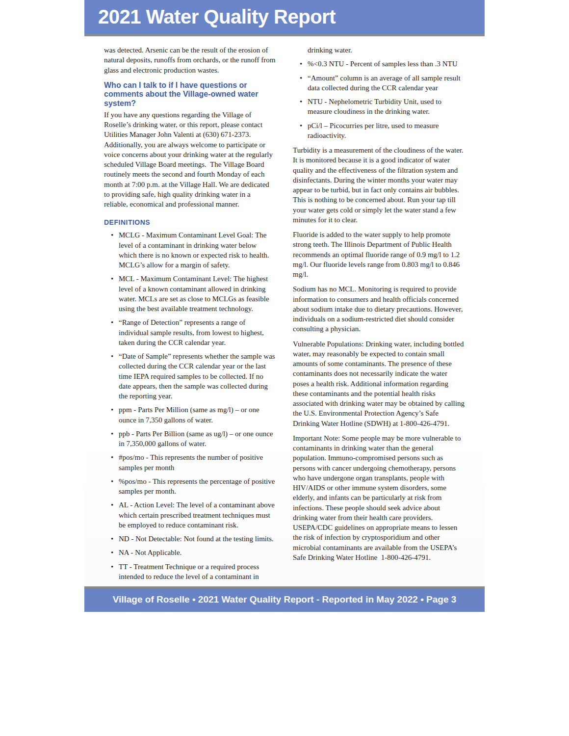2021 Water Quality Report
was detected. Arsenic can be the result of the erosion of natural deposits, runoffs from orchards, or the runoff from glass and electronic production wastes.
Who can I talk to if I have questions or comments about the Village-owned water system?
If you have any questions regarding the Village of Roselle’s drinking water, or this report, please contact Utilities Manager John Valenti at (630) 671-2373. Additionally, you are always welcome to participate or voice concerns about your drinking water at the regularly scheduled Village Board meetings. The Village Board routinely meets the second and fourth Monday of each month at 7:00 p.m. at the Village Hall. We are dedicated to providing safe, high quality drinking water in a reliable, economical and professional manner.
DEFINITIONS
MCLG - Maximum Contaminant Level Goal: The level of a contaminant in drinking water below which there is no known or expected risk to health. MCLG’s allow for a margin of safety.
MCL - Maximum Contaminant Level: The highest level of a known contaminant allowed in drinking water. MCLs are set as close to MCLGs as feasible using the best available treatment technology.
“Range of Detection” represents a range of individual sample results, from lowest to highest, taken during the CCR calendar year.
“Date of Sample” represents whether the sample was collected during the CCR calendar year or the last time IEPA required samples to be collected. If no date appears, then the sample was collected during the reporting year.
ppm - Parts Per Million (same as mg/l) – or one ounce in 7,350 gallons of water.
ppb - Parts Per Billion (same as ug/l) – or one ounce in 7,350,000 gallons of water.
#pos/mo - This represents the number of positive samples per month
%pos/mo - This represents the percentage of positive samples per month.
AL - Action Level: The level of a contaminant above which certain prescribed treatment techniques must be employed to reduce contaminant risk.
ND - Not Detectable: Not found at the testing limits.
NA - Not Applicable.
TT - Treatment Technique or a required process intended to reduce the level of a contaminant in drinking water.
%<0.3 NTU - Percent of samples less than .3 NTU
“Amount” column is an average of all sample result data collected during the CCR calendar year
NTU - Nephelometric Turbidity Unit, used to measure cloudiness in the drinking water.
pCi/l – Picocurries per litre, used to measure radioactivity.
Turbidity is a measurement of the cloudiness of the water. It is monitored because it is a good indicator of water quality and the effectiveness of the filtration system and disinfectants. During the winter months your water may appear to be turbid, but in fact only contains air bubbles. This is nothing to be concerned about. Run your tap till your water gets cold or simply let the water stand a few minutes for it to clear.
Fluoride is added to the water supply to help promote strong teeth. The Illinois Department of Public Health recommends an optimal fluoride range of 0.9 mg/l to 1.2 mg/l. Our fluoride levels range from 0.803 mg/l to 0.846 mg/l.
Sodium has no MCL. Monitoring is required to provide information to consumers and health officials concerned about sodium intake due to dietary precautions. However, individuals on a sodium-restricted diet should consider consulting a physician.
Vulnerable Populations: Drinking water, including bottled water, may reasonably be expected to contain small amounts of some contaminants. The presence of these contaminants does not necessarily indicate the water poses a health risk. Additional information regarding these contaminants and the potential health risks associated with drinking water may be obtained by calling the U.S. Environmental Protection Agency’s Safe Drinking Water Hotline (SDWH) at 1-800-426-4791.
Important Note: Some people may be more vulnerable to contaminants in drinking water than the general population. Immuno-compromised persons such as persons with cancer undergoing chemotherapy, persons who have undergone organ transplants, people with HIV/AIDS or other immune system disorders, some elderly, and infants can be particularly at risk from infections. These people should seek advice about drinking water from their health care providers. USEPA/CDC guidelines on appropriate means to lessen the risk of infection by cryptosporidium and other microbial contaminants are available from the USEPA’s Safe Drinking Water Hotline 1-800-426-4791.
Village of Roselle • 2021 Water Quality Report - Reported in May 2022 • Page 3